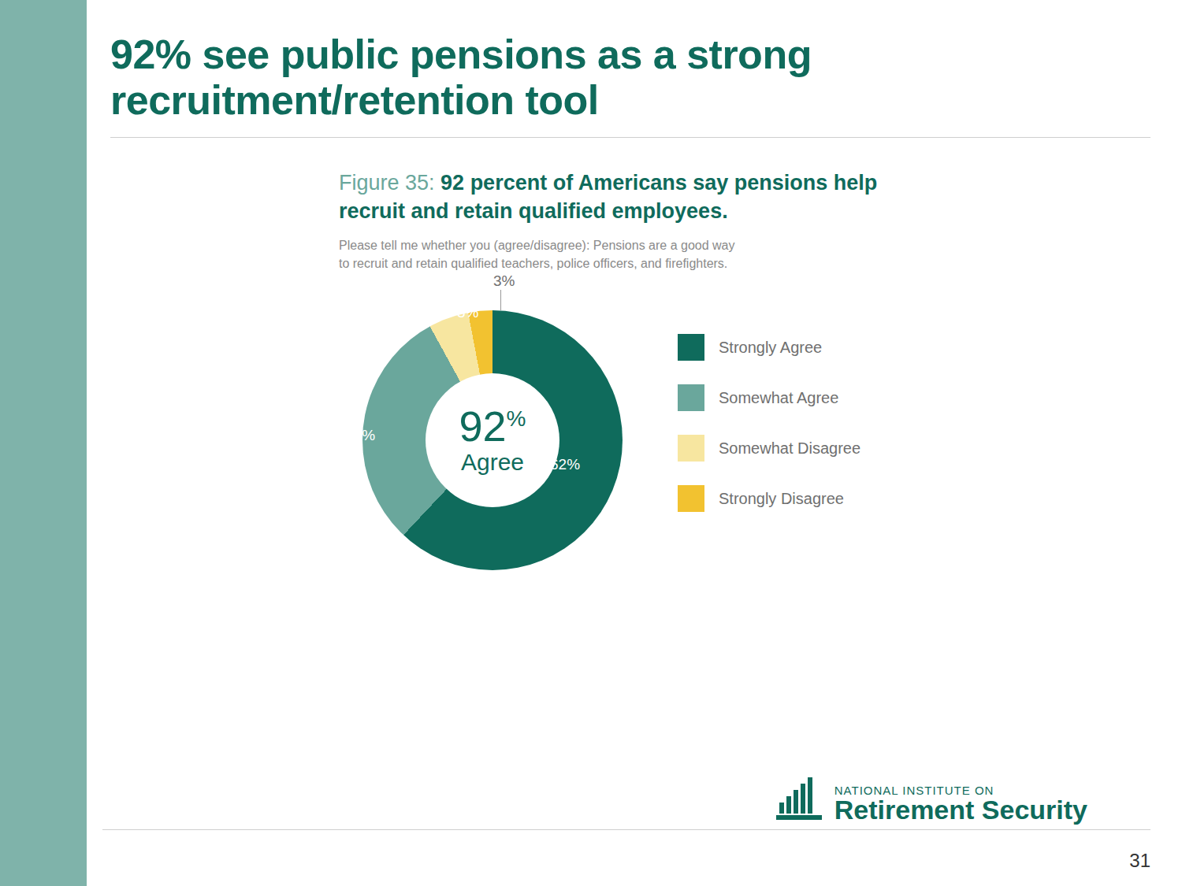92% see public pensions as a strong recruitment/retention tool
Figure 35: 92 percent of Americans say pensions help recruit and retain qualified employees.
Please tell me whether you (agree/disagree): Pensions are a good way to recruit and retain qualified teachers, police officers, and firefighters.
3%
92%
Agree
62%
30%
5%
Strongly Agree
Somewhat Agree
Somewhat Disagree
Strongly Disagree
National Institute on
Retirement Security
31